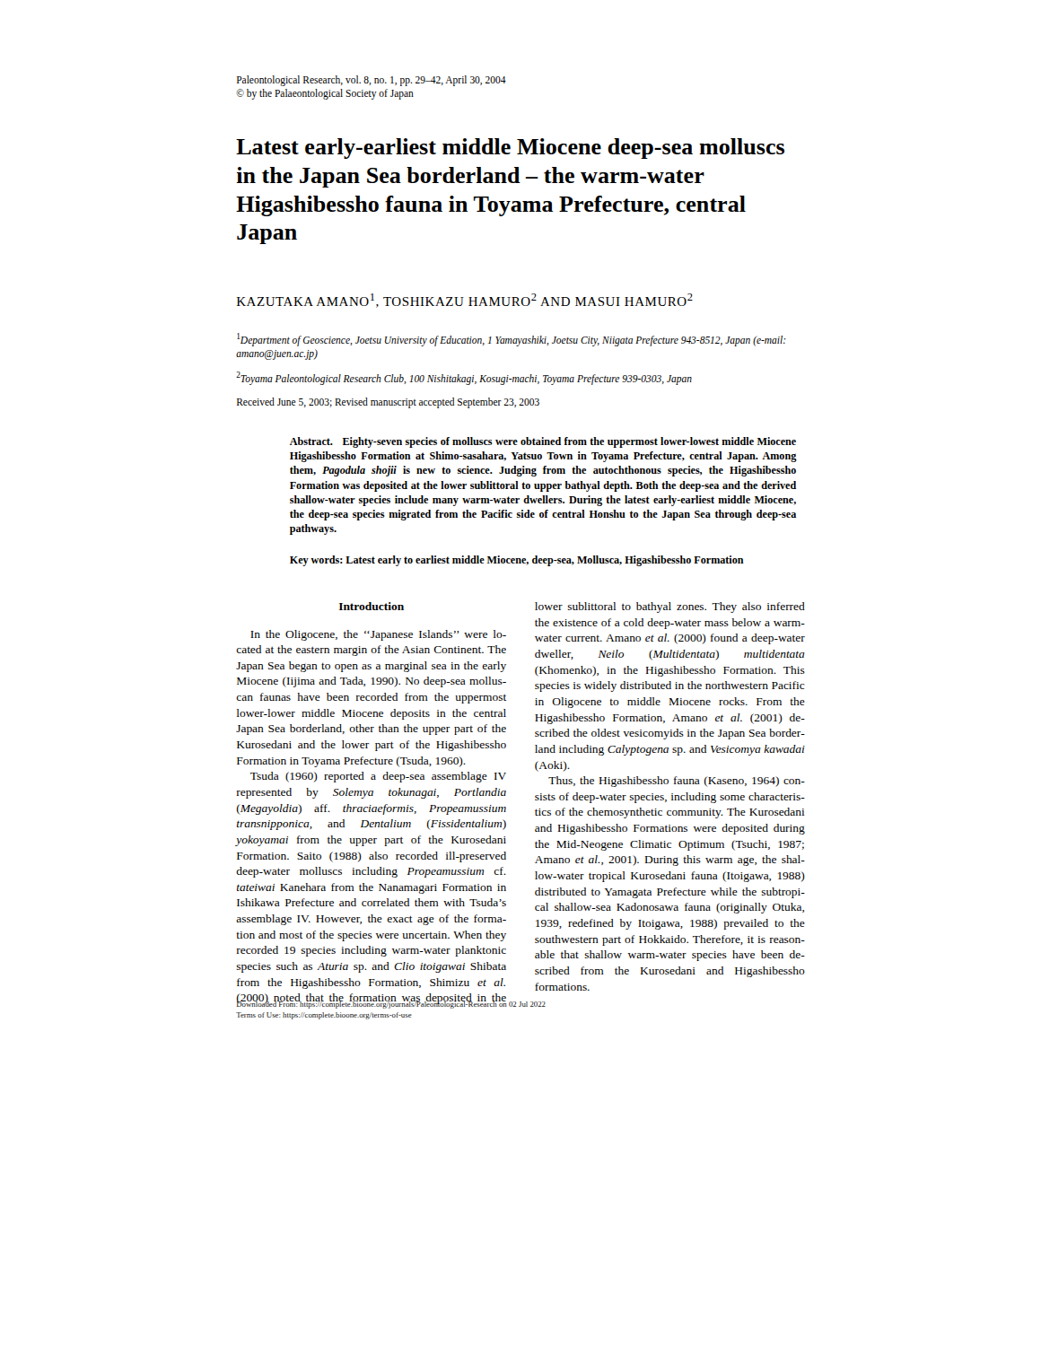Paleontological Research, vol. 8, no. 1, pp. 29–42, April 30, 2004
© by the Palaeontological Society of Japan
Latest early-earliest middle Miocene deep-sea molluscs in the Japan Sea borderland – the warm-water Higashibessho fauna in Toyama Prefecture, central Japan
KAZUTAKA AMANO1, TOSHIKAZU HAMURO2 AND MASUI HAMURO2
1Department of Geoscience, Joetsu University of Education, 1 Yamayashiki, Joetsu City, Niigata Prefecture 943-8512, Japan (e-mail: amano@juen.ac.jp)
2Toyama Paleontological Research Club, 100 Nishitakagi, Kosugi-machi, Toyama Prefecture 939-0303, Japan
Received June 5, 2003; Revised manuscript accepted September 23, 2003
Abstract. Eighty-seven species of molluscs were obtained from the uppermost lower-lowest middle Miocene Higashibessho Formation at Shimo-sasahara, Yatsuo Town in Toyama Prefecture, central Japan. Among them, Pagodula shojii is new to science. Judging from the autochthonous species, the Higashibessho Formation was deposited at the lower sublittoral to upper bathyal depth. Both the deep-sea and the derived shallow-water species include many warm-water dwellers. During the latest early-earliest middle Miocene, the deep-sea species migrated from the Pacific side of central Honshu to the Japan Sea through deep-sea pathways.
Key words: Latest early to earliest middle Miocene, deep-sea, Mollusca, Higashibessho Formation
Introduction
In the Oligocene, the ‘‘Japanese Islands’’ were located at the eastern margin of the Asian Continent. The Japan Sea began to open as a marginal sea in the early Miocene (Iijima and Tada, 1990). No deep-sea molluscan faunas have been recorded from the uppermost lower-lower middle Miocene deposits in the central Japan Sea borderland, other than the upper part of the Kurosedani and the lower part of the Higashibessho Formation in Toyama Prefecture (Tsuda, 1960).
Tsuda (1960) reported a deep-sea assemblage IV represented by Solemya tokunagai, Portlandia (Megayoldia) aff. thraciaeformis, Propeamussium transnipponica, and Dentalium (Fissidentalium) yokoyamai from the upper part of the Kurosedani Formation. Saito (1988) also recorded ill-preserved deep-water molluscs including Propeamussium cf. tateiwai Kanehara from the Nanamagari Formation in Ishikawa Prefecture and correlated them with Tsuda’s assemblage IV. However, the exact age of the formation and most of the species were uncertain. When they recorded 19 species including warm-water planktonic species such as Aturia sp. and Clio itoigawai Shibata from the Higashibessho Formation, Shimizu et al. (2000) noted that the formation was deposited in the lower sublittoral to bathyal zones. They also inferred the existence of a cold deep-water mass below a warm-water current. Amano et al. (2000) found a deep-water dweller, Neilo (Multidentata) multidentata (Khomenko), in the Higashibessho Formation. This species is widely distributed in the northwestern Pacific in Oligocene to middle Miocene rocks. From the Higashibessho Formation, Amano et al. (2001) described the oldest vesicomyids in the Japan Sea borderland including Calyptogena sp. and Vesicomya kawadai (Aoki).
Thus, the Higashibessho fauna (Kaseno, 1964) consists of deep-water species, including some characteristics of the chemosynthetic community. The Kurosedani and Higashibessho Formations were deposited during the Mid-Neogene Climatic Optimum (Tsuchi, 1987; Amano et al., 2001). During this warm age, the shallow-water tropical Kurosedani fauna (Itoigawa, 1988) distributed to Yamagata Prefecture while the subtropical shallow-sea Kadonosawa fauna (originally Otuka, 1939, redefined by Itoigawa, 1988) prevailed to the southwestern part of Hokkaido. Therefore, it is reasonable that shallow warm-water species have been described from the Kurosedani and Higashibessho formations.
Downloaded From: https://complete.bioone.org/journals/Paleontological-Research on 02 Jul 2022
Terms of Use: https://complete.bioone.org/terms-of-use